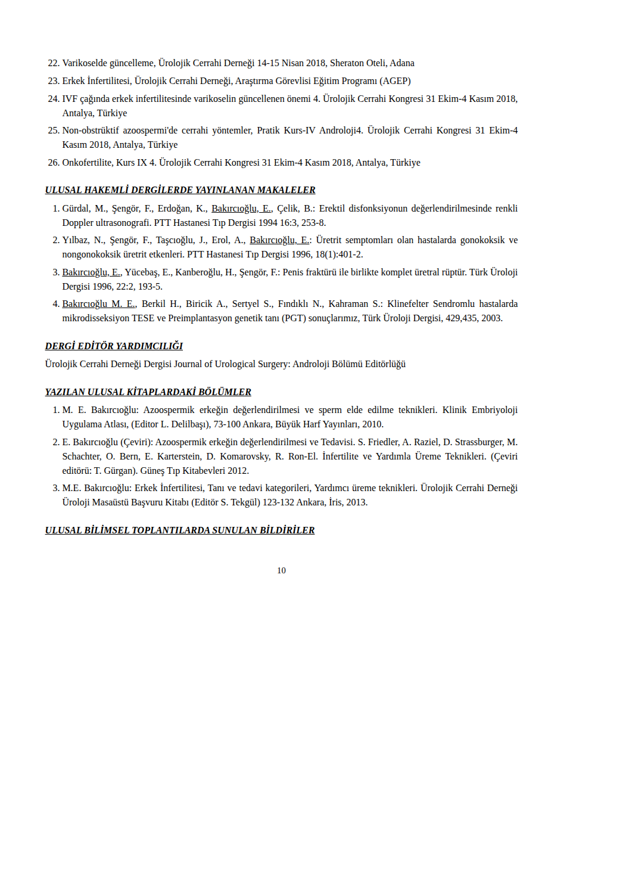Varikoselde güncelleme, Ürolojik Cerrahi Derneği 14-15 Nisan 2018, Sheraton Oteli, Adana
Erkek İnfertilitesi, Ürolojik Cerrahi Derneği, Araştırma Görevlisi Eğitim Programı (AGEP)
IVF çağında erkek infertilitesinde varikoselin güncellenen önemi 4. Ürolojik Cerrahi Kongresi 31 Ekim-4 Kasım 2018, Antalya, Türkiye
Non-obstrüktif azoospermi'de cerrahi yöntemler, Pratik Kurs-IV Androloji4. Ürolojik Cerrahi Kongresi 31 Ekim-4 Kasım 2018, Antalya, Türkiye
Onkofertilite, Kurs IX 4. Ürolojik Cerrahi Kongresi 31 Ekim-4 Kasım 2018, Antalya, Türkiye
ULUSAL HAKEMLİ DERGİLERDE YAYINLANAN MAKALELER
Gürdal, M., Şengör, F., Erdoğan, K., Bakırcıoğlu, E., Çelik, B.: Erektil disfonksiyonun değerlendirilmesinde renkli Doppler ultrasonografi. PTT Hastanesi Tıp Dergisi 1994 16:3, 253-8.
Yılbaz, N., Şengör, F., Taşcıoğlu, J., Erol, A., Bakırcıoğlu, E.: Üretrit semptomları olan hastalarda gonokoksik ve nongonokoksik üretrit etkenleri. PTT Hastanesi Tıp Dergisi 1996, 18(1):401-2.
Bakırcıoğlu, E., Yücebaş, E., Kanberoğlu, H., Şengör, F.: Penis fraktürü ile birlikte komplet üretral rüptür. Türk Üroloji Dergisi 1996, 22:2, 193-5.
Bakırcıoğlu M. E., Berkil H., Biricik A., Sertyel S., Fındıklı N., Kahraman S.: Klinefelter Sendromlu hastalarda mikrodisseksiyon TESE ve Preimplantasyon genetik tanı (PGT) sonuçlarımız, Türk Üroloji Dergisi, 429,435, 2003.
DERGİ EDİTÖR YARDIMCILIĞI
Ürolojik Cerrahi Derneği Dergisi Journal of Urological Surgery: Androloji Bölümü Editörlüğü
YAZILAN ULUSAL KİTAPLARDAKİ BÖLÜMLER
M. E. Bakırcıoğlu: Azoospermik erkeğin değerlendirilmesi ve sperm elde edilme teknikleri. Klinik Embriyoloji Uygulama Atlası, (Editor L. Delilbaşı), 73-100 Ankara, Büyük Harf Yayınları, 2010.
E. Bakırcıoğlu (Çeviri): Azoospermik erkeğin değerlendirilmesi ve Tedavisi. S. Friedler, A. Raziel, D. Strassburger, M. Schachter, O. Bern, E. Karterstein, D. Komarovsky, R. Ron-El. İnfertilite ve Yardımla Üreme Teknikleri. (Çeviri editörü: T. Gürgan). Güneş Tıp Kitabevleri 2012.
M.E. Bakırcıoğlu: Erkek İnfertilitesi, Tanı ve tedavi kategorileri, Yardımcı üreme teknikleri. Ürolojik Cerrahi Derneği Üroloji Masaüstü Başvuru Kitabı (Editör S. Tekgül) 123-132 Ankara, İris, 2013.
ULUSAL BİLİMSEL TOPLANTILARDA SUNULAN BİLDİRİLER
10